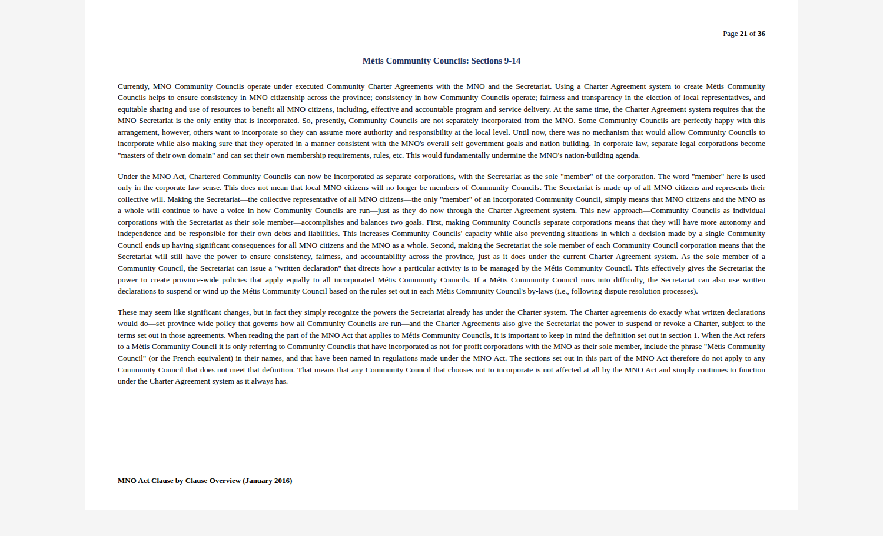Page 21 of 36
Métis Community Councils: Sections 9-14
Currently, MNO Community Councils operate under executed Community Charter Agreements with the MNO and the Secretariat. Using a Charter Agreement system to create Métis Community Councils helps to ensure consistency in MNO citizenship across the province; consistency in how Community Councils operate; fairness and transparency in the election of local representatives, and equitable sharing and use of resources to benefit all MNO citizens, including, effective and accountable program and service delivery. At the same time, the Charter Agreement system requires that the MNO Secretariat is the only entity that is incorporated. So, presently, Community Councils are not separately incorporated from the MNO. Some Community Councils are perfectly happy with this arrangement, however, others want to incorporate so they can assume more authority and responsibility at the local level. Until now, there was no mechanism that would allow Community Councils to incorporate while also making sure that they operated in a manner consistent with the MNO's overall self-government goals and nation-building. In corporate law, separate legal corporations become "masters of their own domain" and can set their own membership requirements, rules, etc. This would fundamentally undermine the MNO's nation-building agenda.
Under the MNO Act, Chartered Community Councils can now be incorporated as separate corporations, with the Secretariat as the sole "member" of the corporation. The word "member" here is used only in the corporate law sense. This does not mean that local MNO citizens will no longer be members of Community Councils. The Secretariat is made up of all MNO citizens and represents their collective will. Making the Secretariat—the collective representative of all MNO citizens—the only "member" of an incorporated Community Council, simply means that MNO citizens and the MNO as a whole will continue to have a voice in how Community Councils are run—just as they do now through the Charter Agreement system. This new approach—Community Councils as individual corporations with the Secretariat as their sole member—accomplishes and balances two goals. First, making Community Councils separate corporations means that they will have more autonomy and independence and be responsible for their own debts and liabilities. This increases Community Councils' capacity while also preventing situations in which a decision made by a single Community Council ends up having significant consequences for all MNO citizens and the MNO as a whole. Second, making the Secretariat the sole member of each Community Council corporation means that the Secretariat will still have the power to ensure consistency, fairness, and accountability across the province, just as it does under the current Charter Agreement system. As the sole member of a Community Council, the Secretariat can issue a "written declaration" that directs how a particular activity is to be managed by the Métis Community Council. This effectively gives the Secretariat the power to create province-wide policies that apply equally to all incorporated Métis Community Councils. If a Métis Community Council runs into difficulty, the Secretariat can also use written declarations to suspend or wind up the Métis Community Council based on the rules set out in each Métis Community Council's by-laws (i.e., following dispute resolution processes).
These may seem like significant changes, but in fact they simply recognize the powers the Secretariat already has under the Charter system. The Charter agreements do exactly what written declarations would do—set province-wide policy that governs how all Community Councils are run—and the Charter Agreements also give the Secretariat the power to suspend or revoke a Charter, subject to the terms set out in those agreements. When reading the part of the MNO Act that applies to Métis Community Councils, it is important to keep in mind the definition set out in section 1. When the Act refers to a Métis Community Council it is only referring to Community Councils that have incorporated as not-for-profit corporations with the MNO as their sole member, include the phrase "Métis Community Council" (or the French equivalent) in their names, and that have been named in regulations made under the MNO Act. The sections set out in this part of the MNO Act therefore do not apply to any Community Council that does not meet that definition. That means that any Community Council that chooses not to incorporate is not affected at all by the MNO Act and simply continues to function under the Charter Agreement system as it always has.
MNO Act Clause by Clause Overview (January 2016)